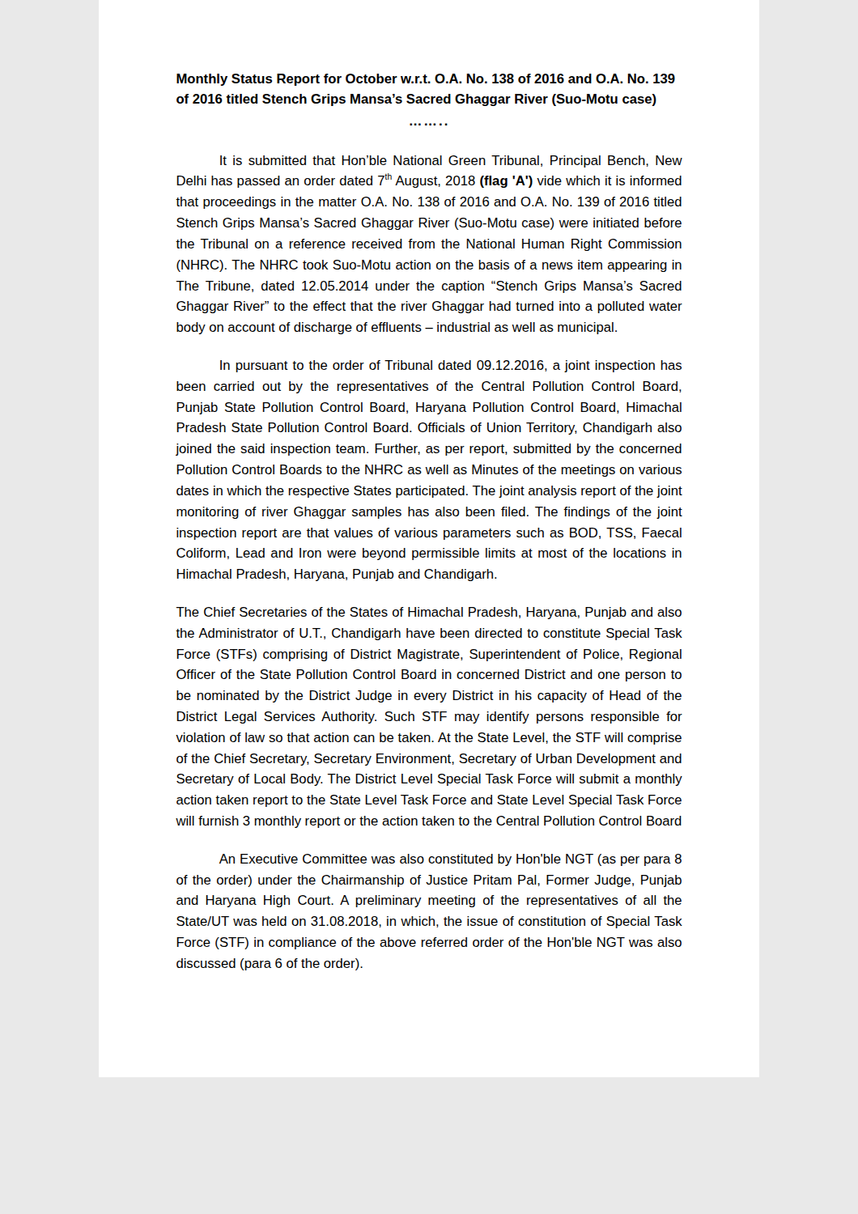Monthly Status Report for October w.r.t. O.A. No. 138 of 2016 and O.A. No. 139 of 2016 titled Stench Grips Mansa’s Sacred Ghaggar River (Suo-Motu case)
……..
It is submitted that Hon’ble National Green Tribunal, Principal Bench, New Delhi has passed an order dated 7th August, 2018 (flag 'A') vide which it is informed that proceedings in the matter O.A. No. 138 of 2016 and O.A. No. 139 of 2016 titled Stench Grips Mansa’s Sacred Ghaggar River (Suo-Motu case) were initiated before the Tribunal on a reference received from the National Human Right Commission (NHRC). The NHRC took Suo-Motu action on the basis of a news item appearing in The Tribune, dated 12.05.2014 under the caption “Stench Grips Mansa’s Sacred Ghaggar River” to the effect that the river Ghaggar had turned into a polluted water body on account of discharge of effluents – industrial as well as municipal.
In pursuant to the order of Tribunal dated 09.12.2016, a joint inspection has been carried out by the representatives of the Central Pollution Control Board, Punjab State Pollution Control Board, Haryana Pollution Control Board, Himachal Pradesh State Pollution Control Board. Officials of Union Territory, Chandigarh also joined the said inspection team. Further, as per report, submitted by the concerned Pollution Control Boards to the NHRC as well as Minutes of the meetings on various dates in which the respective States participated. The joint analysis report of the joint monitoring of river Ghaggar samples has also been filed. The findings of the joint inspection report are that values of various parameters such as BOD, TSS, Faecal Coliform, Lead and Iron were beyond permissible limits at most of the locations in Himachal Pradesh, Haryana, Punjab and Chandigarh.
The Chief Secretaries of the States of Himachal Pradesh, Haryana, Punjab and also the Administrator of U.T., Chandigarh have been directed to constitute Special Task Force (STFs) comprising of District Magistrate, Superintendent of Police, Regional Officer of the State Pollution Control Board in concerned District and one person to be nominated by the District Judge in every District in his capacity of Head of the District Legal Services Authority. Such STF may identify persons responsible for violation of law so that action can be taken. At the State Level, the STF will comprise of the Chief Secretary, Secretary Environment, Secretary of Urban Development and Secretary of Local Body. The District Level Special Task Force will submit a monthly action taken report to the State Level Task Force and State Level Special Task Force will furnish 3 monthly report or the action taken to the Central Pollution Control Board
An Executive Committee was also constituted by Hon'ble NGT (as per para 8 of the order) under the Chairmanship of Justice Pritam Pal, Former Judge, Punjab and Haryana High Court. A preliminary meeting of the representatives of all the State/UT was held on 31.08.2018, in which, the issue of constitution of Special Task Force (STF) in compliance of the above referred order of the Hon'ble NGT was also discussed (para 6 of the order).